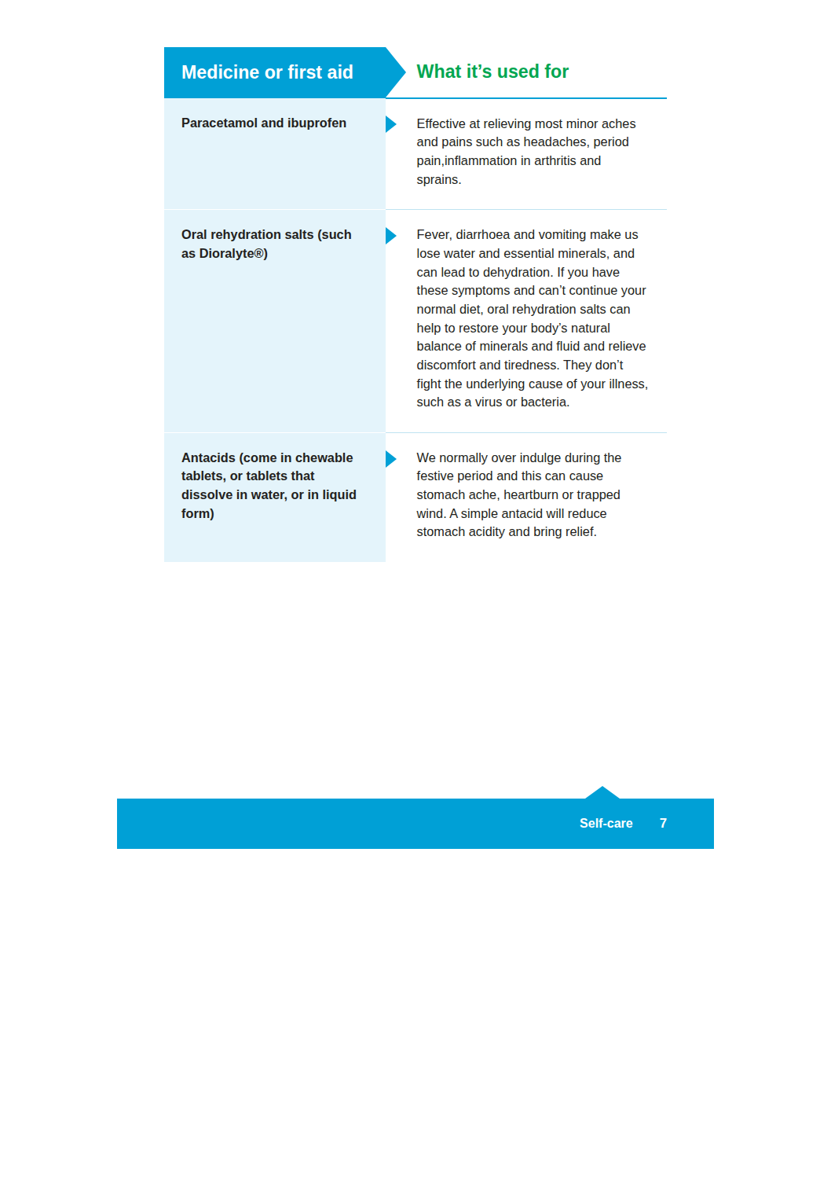| Medicine or first aid | What it’s used for |
| --- | --- |
| Paracetamol and ibuprofen | Effective at relieving most minor aches and pains such as headaches, period pain,inflammation in arthritis and sprains. |
| Oral rehydration salts (such as Dioralyte®) | Fever, diarrhoea and vomiting make us lose water and essential minerals, and can lead to dehydration. If you have these symptoms and can’t continue your normal diet, oral rehydration salts can help to restore your body’s natural balance of minerals and fluid and relieve discomfort and tiredness. They don’t fight the underlying cause of your illness, such as a virus or bacteria. |
| Antacids (come in chewable tablets, or tablets that dissolve in water, or in liquid form) | We normally over indulge during the festive period and this can cause stomach ache, heartburn or trapped wind. A simple antacid will reduce stomach acidity and bring relief. |
Self-care 7